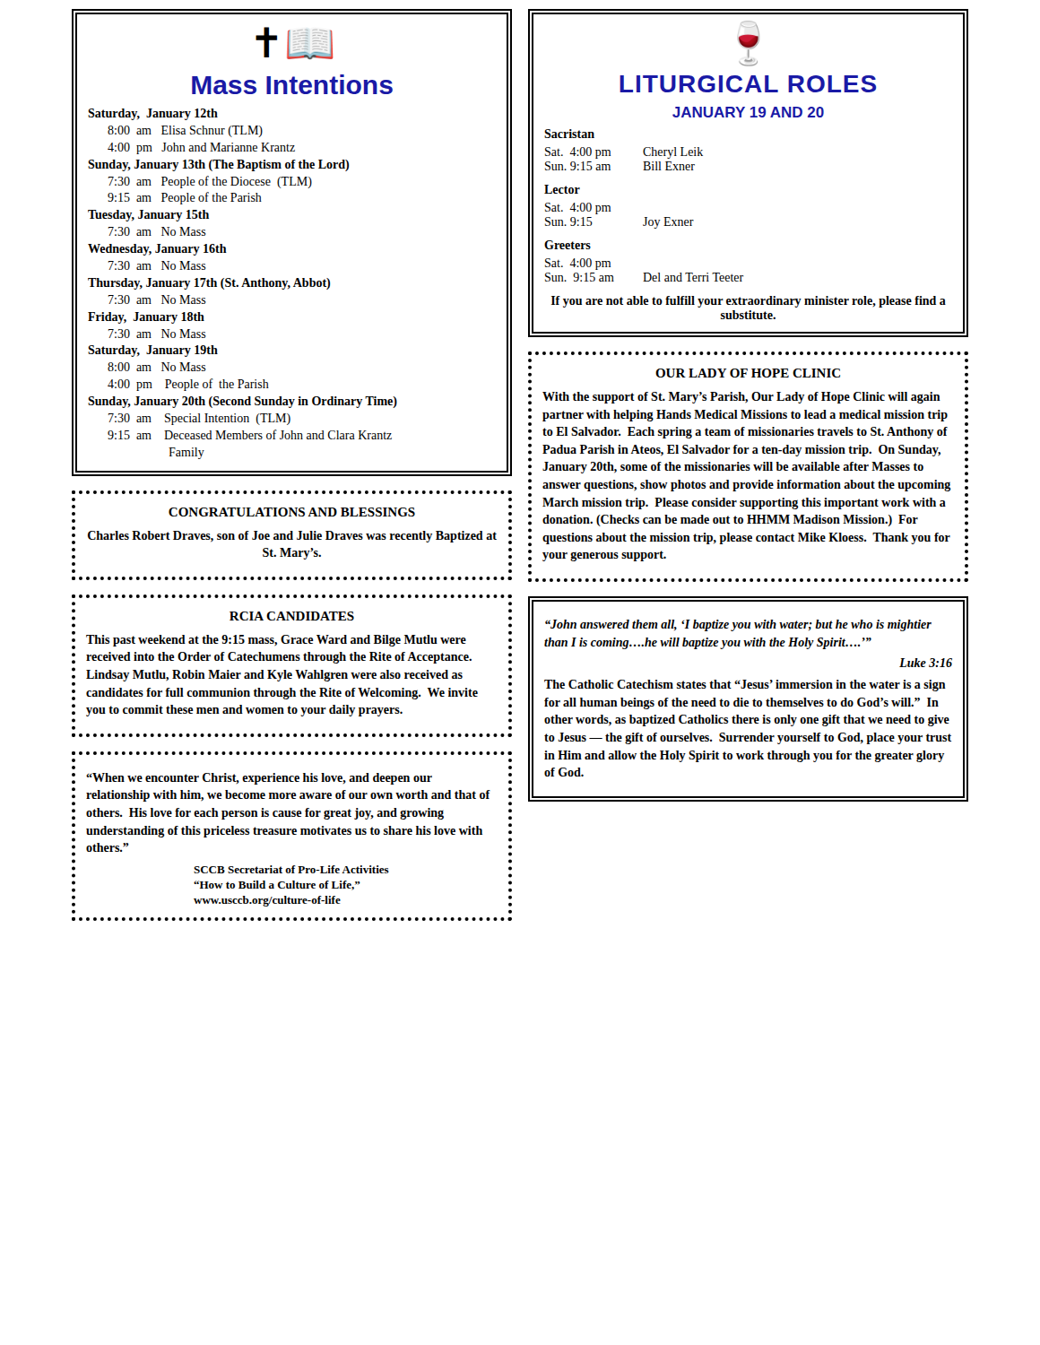✝📖
Mass Intentions
Saturday, January 12th
8:00 am Elisa Schnur (TLM)
4:00 pm John and Marianne Krantz
Sunday, January 13th (The Baptism of the Lord)
7:30 am People of the Diocese (TLM)
9:15 am People of the Parish
Tuesday, January 15th
7:30 am No Mass
Wednesday, January 16th
7:30 am No Mass
Thursday, January 17th (St. Anthony, Abbot)
7:30 am No Mass
Friday, January 18th
7:30 am No Mass
Saturday, January 19th
8:00 am No Mass
4:00 pm People of the Parish
Sunday, January 20th (Second Sunday in Ordinary Time)
7:30 am Special Intention (TLM)
9:15 am Deceased Members of John and Clara Krantz
Family
CONGRATULATIONS AND BLESSINGS
Charles Robert Draves, son of Joe and Julie Draves was recently Baptized at St. Mary’s.
RCIA CANDIDATES
This past weekend at the 9:15 mass, Grace Ward and Bilge Mutlu were received into the Order of Catechumens through the Rite of Acceptance. Lindsay Mutlu, Robin Maier and Kyle Wahlgren were also received as candidates for full communion through the Rite of Welcoming. We invite you to commit these men and women to your daily prayers.
“When we encounter Christ, experience his love, and deepen our relationship with him, we become more aware of our own worth and that of others. His love for each person is cause for great joy, and growing understanding of this priceless treasure motivates us to share his love with others.”
SCCB Secretariat of Pro-Life Activities
“How to Build a Culture of Life,”
www.usccb.org/culture-of-life
🍷
LITURGICAL ROLES
JANUARY 19 AND 20
Sacristan
Sat. 4:00 pm Cheryl Leik
Sun. 9:15 am Bill Exner
Lector
Sat. 4:00 pm
Sun. 9:15 Joy Exner
Greeters
Sat. 4:00 pm
Sun. 9:15 am Del and Terri Teeter
If you are not able to fulfill your extraordinary minister role, please find a substitute.
OUR LADY OF HOPE CLINIC
With the support of St. Mary’s Parish, Our Lady of Hope Clinic will again partner with helping Hands Medical Missions to lead a medical mission trip to El Salvador. Each spring a team of missionaries travels to St. Anthony of Padua Parish in Ateos, El Salvador for a ten-day mission trip. On Sunday, January 20th, some of the missionaries will be available after Masses to answer questions, show photos and provide information about the upcoming March mission trip. Please consider supporting this important work with a donation. (Checks can be made out to HHMM Madison Mission.) For questions about the mission trip, please contact Mike Kloess. Thank you for your generous support.
“John answered them all, ‘I baptize you with water; but he who is mightier than I is coming….he will baptize you with the Holy Spirit….’”
Luke 3:16
The Catholic Catechism states that “Jesus’ immersion in the water is a sign for all human beings of the need to die to themselves to do God’s will.” In other words, as baptized Catholics there is only one gift that we need to give to Jesus — the gift of ourselves. Surrender yourself to God, place your trust in Him and allow the Holy Spirit to work through you for the greater glory of God.